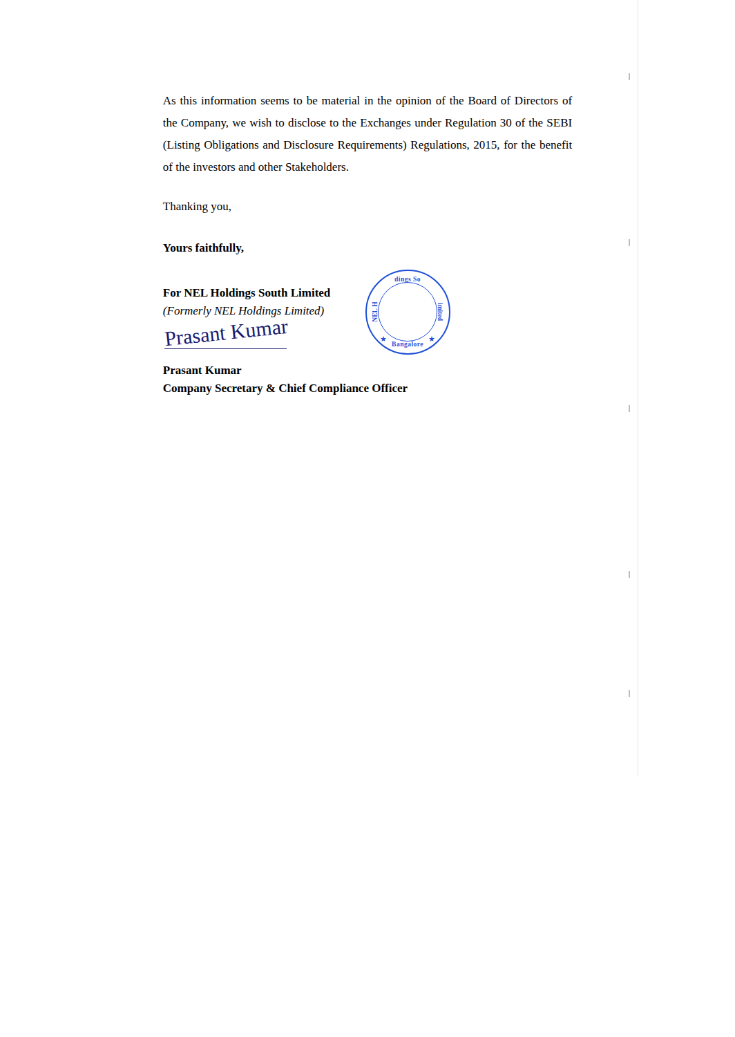As this information seems to be material in the opinion of the Board of Directors of the Company, we wish to disclose to the Exchanges under Regulation 30 of the SEBI (Listing Obligations and Disclosure Requirements) Regulations, 2015, for the benefit of the investors and other Stakeholders.
Thanking you,
Yours faithfully,
dings So
NEL H
imited
Bangalore
★
★
For NEL Holdings South Limited
(Formerly NEL Holdings Limited)
Prasant Kumar
Prasant Kumar
Company Secretary & Chief Compliance Officer